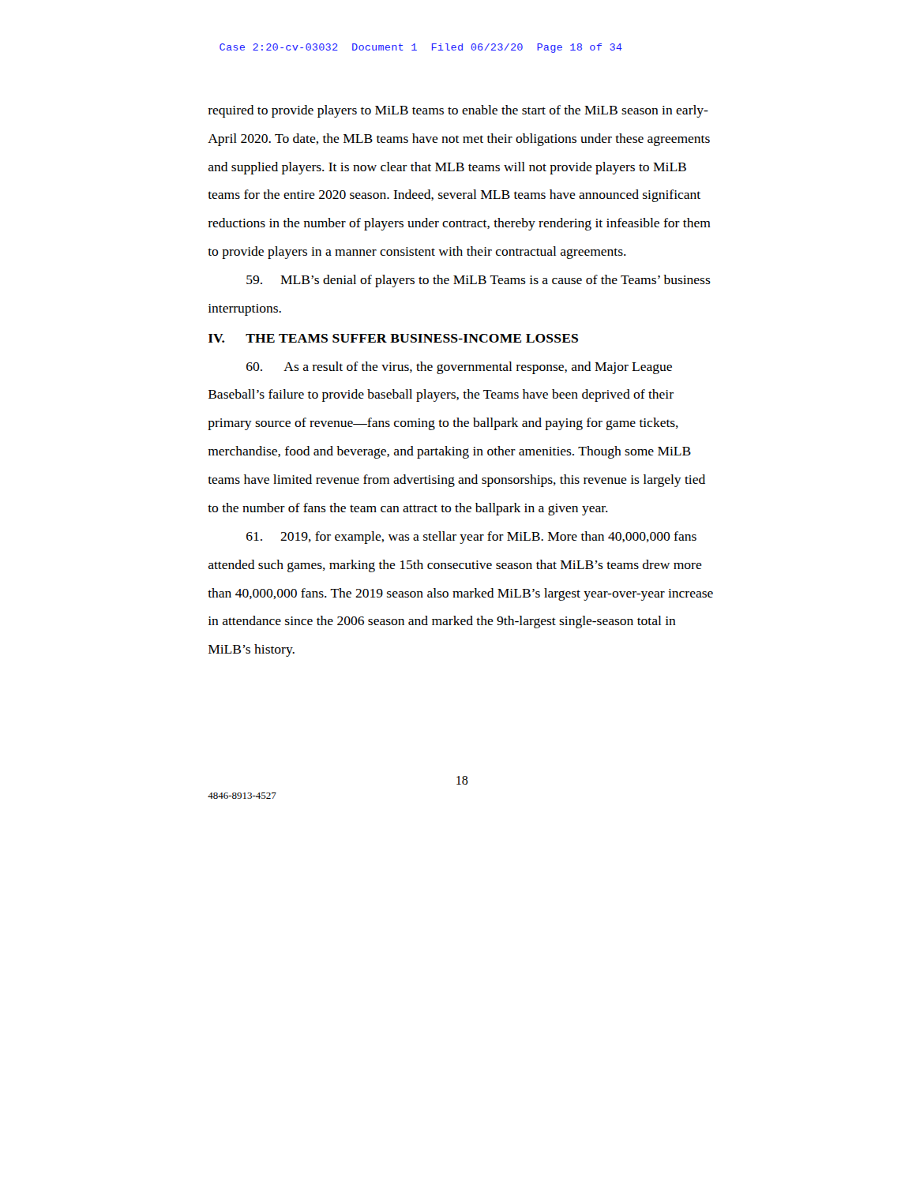Case 2:20-cv-03032 Document 1 Filed 06/23/20 Page 18 of 34
required to provide players to MiLB teams to enable the start of the MiLB season in early-April 2020. To date, the MLB teams have not met their obligations under these agreements and supplied players. It is now clear that MLB teams will not provide players to MiLB teams for the entire 2020 season. Indeed, several MLB teams have announced significant reductions in the number of players under contract, thereby rendering it infeasible for them to provide players in a manner consistent with their contractual agreements.
59. MLB’s denial of players to the MiLB Teams is a cause of the Teams’ business interruptions.
IV. THE TEAMS SUFFER BUSINESS-INCOME LOSSES
60. As a result of the virus, the governmental response, and Major League Baseball’s failure to provide baseball players, the Teams have been deprived of their primary source of revenue—fans coming to the ballpark and paying for game tickets, merchandise, food and beverage, and partaking in other amenities. Though some MiLB teams have limited revenue from advertising and sponsorships, this revenue is largely tied to the number of fans the team can attract to the ballpark in a given year.
61. 2019, for example, was a stellar year for MiLB. More than 40,000,000 fans attended such games, marking the 15th consecutive season that MiLB’s teams drew more than 40,000,000 fans. The 2019 season also marked MiLB’s largest year-over-year increase in attendance since the 2006 season and marked the 9th-largest single-season total in MiLB’s history.
18
4846-8913-4527